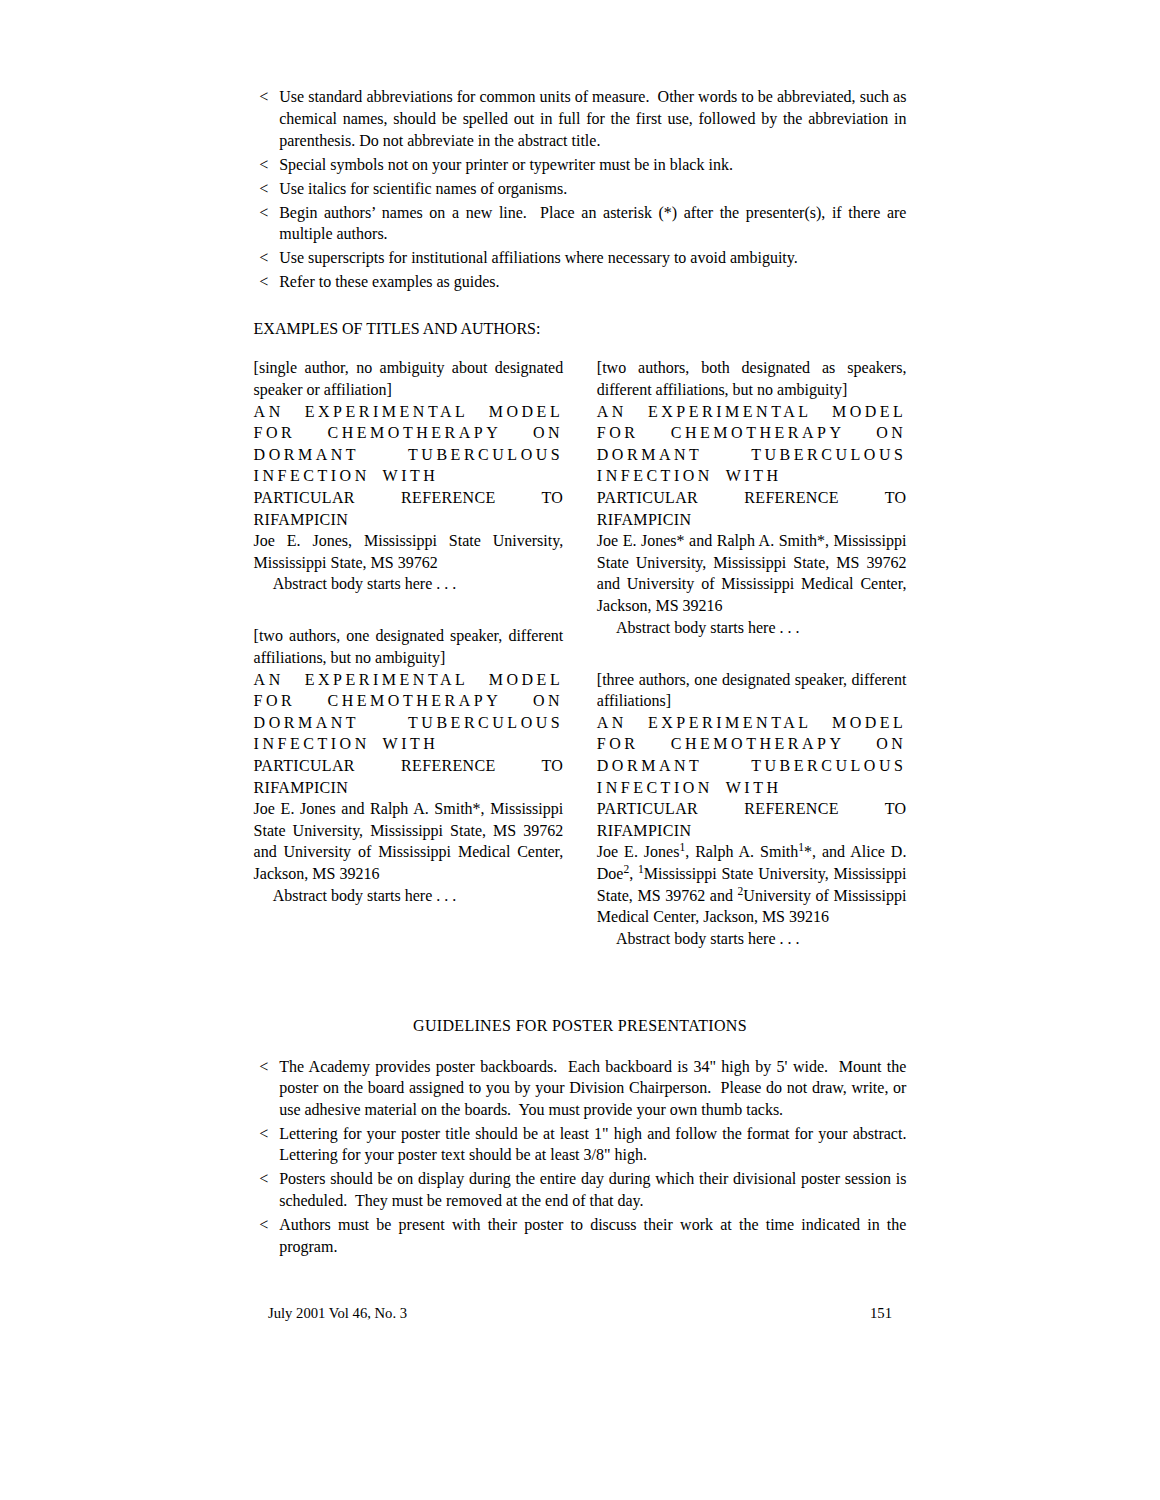Use standard abbreviations for common units of measure. Other words to be abbreviated, such as chemical names, should be spelled out in full for the first use, followed by the abbreviation in parenthesis. Do not abbreviate in the abstract title.
Special symbols not on your printer or typewriter must be in black ink.
Use italics for scientific names of organisms.
Begin authors’ names on a new line. Place an asterisk (*) after the presenter(s), if there are multiple authors.
Use superscripts for institutional affiliations where necessary to avoid ambiguity.
Refer to these examples as guides.
EXAMPLES OF TITLES AND AUTHORS:
[single author, no ambiguity about designated speaker or affiliation]
AN EXPERIMENTAL MODEL FOR CHEMOTHERAPY ON DORMANT TUBERCULOUS INFECTION WITH
PARTICULAR REFERENCE TO RIFAMPICIN
Joe E. Jones, Mississippi State University, Mississippi State, MS 39762
Abstract body starts here . . .
[two authors, one designated speaker, different affiliations, but no ambiguity]
AN EXPERIMENTAL MODEL FOR CHEMOTHERAPY ON DORMANT TUBERCULOUS INFECTION WITH
PARTICULAR REFERENCE TO RIFAMPICIN
Joe E. Jones and Ralph A. Smith*, Mississippi State University, Mississippi State, MS 39762 and University of Mississippi Medical Center, Jackson, MS 39216
Abstract body starts here . . .
[two authors, both designated as speakers, different affiliations, but no ambiguity]
AN EXPERIMENTAL MODEL FOR CHEMOTHERAPY ON DORMANT TUBERCULOUS INFECTION WITH
PARTICULAR REFERENCE TO RIFAMPICIN
Joe E. Jones* and Ralph A. Smith*, Mississippi State University, Mississippi State, MS 39762 and University of Mississippi Medical Center, Jackson, MS 39216
Abstract body starts here . . .
[three authors, one designated speaker, different affiliations]
AN EXPERIMENTAL MODEL FOR CHEMOTHERAPY ON DORMANT TUBERCULOUS INFECTION WITH
PARTICULAR REFERENCE TO RIFAMPICIN
Joe E. Jones1, Ralph A. Smith1*, and Alice D. Doe2, 1Mississippi State University, Mississippi State, MS 39762 and 2University of Mississippi Medical Center, Jackson, MS 39216
Abstract body starts here . . .
GUIDELINES FOR POSTER PRESENTATIONS
The Academy provides poster backboards. Each backboard is 34" high by 5' wide. Mount the poster on the board assigned to you by your Division Chairperson. Please do not draw, write, or use adhesive material on the boards. You must provide your own thumb tacks.
Lettering for your poster title should be at least 1" high and follow the format for your abstract. Lettering for your poster text should be at least 3/8" high.
Posters should be on display during the entire day during which their divisional poster session is scheduled. They must be removed at the end of that day.
Authors must be present with their poster to discuss their work at the time indicated in the program.
July 2001 Vol 46, No. 3
151